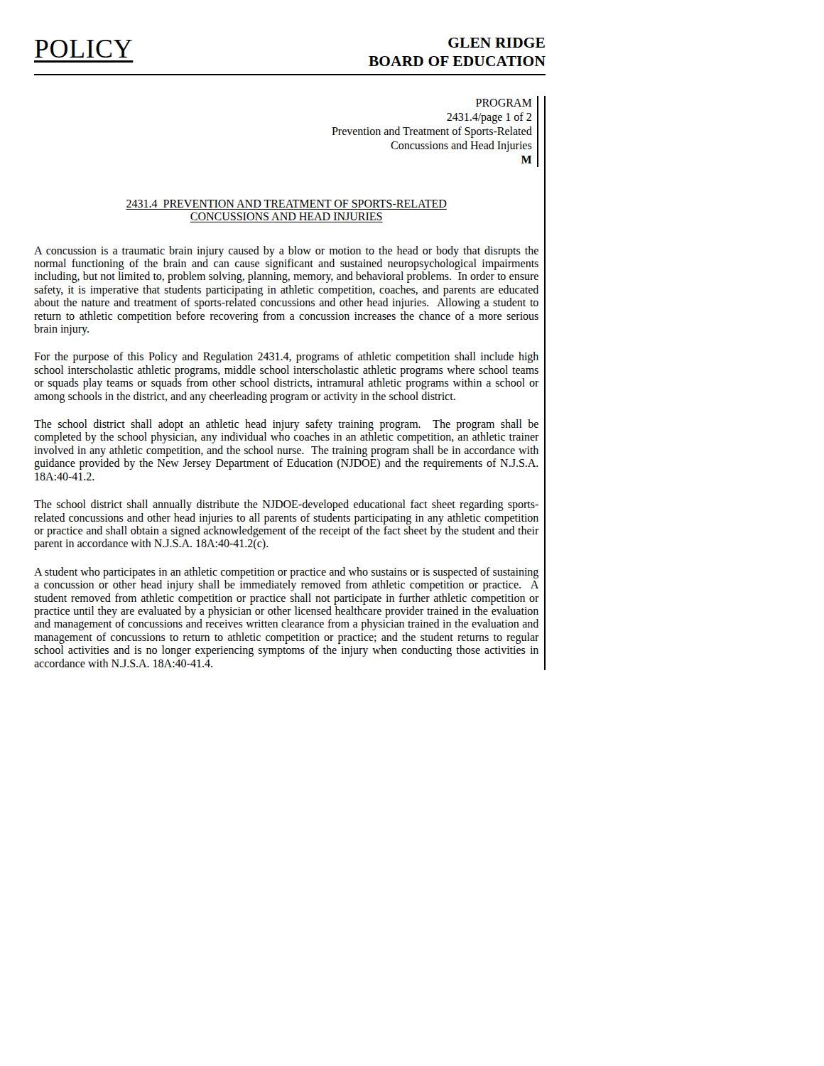POLICY
GLEN RIDGE
BOARD OF EDUCATION
PROGRAM
2431.4/page 1 of 2
Prevention and Treatment of Sports-Related
Concussions and Head Injuries
M
2431.4 PREVENTION AND TREATMENT OF SPORTS-RELATED
CONCUSSIONS AND HEAD INJURIES
A concussion is a traumatic brain injury caused by a blow or motion to the head or body that disrupts the normal functioning of the brain and can cause significant and sustained neuropsychological impairments including, but not limited to, problem solving, planning, memory, and behavioral problems. In order to ensure safety, it is imperative that students participating in athletic competition, coaches, and parents are educated about the nature and treatment of sports-related concussions and other head injuries. Allowing a student to return to athletic competition before recovering from a concussion increases the chance of a more serious brain injury.
For the purpose of this Policy and Regulation 2431.4, programs of athletic competition shall include high school interscholastic athletic programs, middle school interscholastic athletic programs where school teams or squads play teams or squads from other school districts, intramural athletic programs within a school or among schools in the district, and any cheerleading program or activity in the school district.
The school district shall adopt an athletic head injury safety training program. The program shall be completed by the school physician, any individual who coaches in an athletic competition, an athletic trainer involved in any athletic competition, and the school nurse. The training program shall be in accordance with guidance provided by the New Jersey Department of Education (NJDOE) and the requirements of N.J.S.A. 18A:40-41.2.
The school district shall annually distribute the NJDOE-developed educational fact sheet regarding sports-related concussions and other head injuries to all parents of students participating in any athletic competition or practice and shall obtain a signed acknowledgement of the receipt of the fact sheet by the student and their parent in accordance with N.J.S.A. 18A:40-41.2(c).
A student who participates in an athletic competition or practice and who sustains or is suspected of sustaining a concussion or other head injury shall be immediately removed from athletic competition or practice. A student removed from athletic competition or practice shall not participate in further athletic competition or practice until they are evaluated by a physician or other licensed healthcare provider trained in the evaluation and management of concussions and receives written clearance from a physician trained in the evaluation and management of concussions to return to athletic competition or practice; and the student returns to regular school activities and is no longer experiencing symptoms of the injury when conducting those activities in accordance with N.J.S.A. 18A:40-41.4.